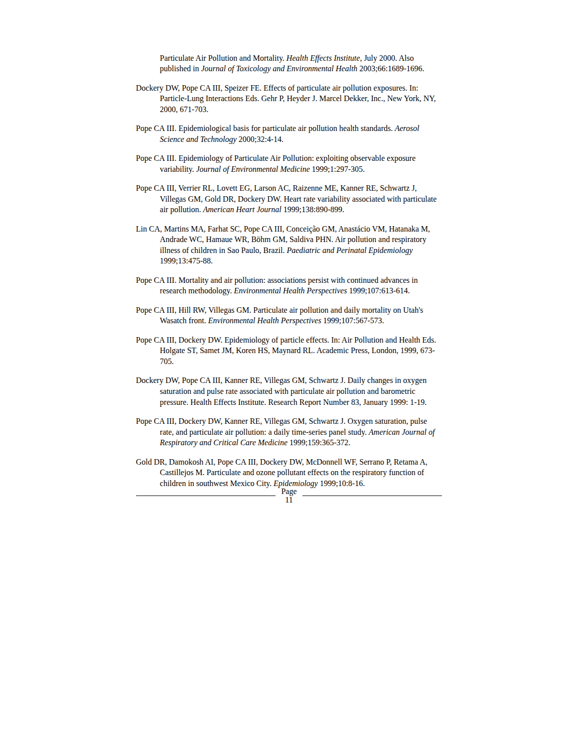Particulate Air Pollution and Mortality. Health Effects Institute, July 2000. Also published in Journal of Toxicology and Environmental Health 2003;66:1689-1696.
Dockery DW, Pope CA III, Speizer FE. Effects of particulate air pollution exposures. In: Particle-Lung Interactions Eds. Gehr P, Heyder J. Marcel Dekker, Inc., New York, NY, 2000, 671-703.
Pope CA III. Epidemiological basis for particulate air pollution health standards. Aerosol Science and Technology 2000;32:4-14.
Pope CA III. Epidemiology of Particulate Air Pollution: exploiting observable exposure variability. Journal of Environmental Medicine 1999;1:297-305.
Pope CA III, Verrier RL, Lovett EG, Larson AC, Raizenne ME, Kanner RE, Schwartz J, Villegas GM, Gold DR, Dockery DW. Heart rate variability associated with particulate air pollution. American Heart Journal 1999;138:890-899.
Lin CA, Martins MA, Farhat SC, Pope CA III, Conceição GM, Anastácio VM, Hatanaka M, Andrade WC, Hamaue WR, Böhm GM, Saldiva PHN. Air pollution and respiratory illness of children in Sao Paulo, Brazil. Paediatric and Perinatal Epidemiology 1999;13:475-88.
Pope CA III. Mortality and air pollution: associations persist with continued advances in research methodology. Environmental Health Perspectives 1999;107:613-614.
Pope CA III, Hill RW, Villegas GM. Particulate air pollution and daily mortality on Utah's Wasatch front. Environmental Health Perspectives 1999;107:567-573.
Pope CA III, Dockery DW. Epidemiology of particle effects. In: Air Pollution and Health Eds. Holgate ST, Samet JM, Koren HS, Maynard RL. Academic Press, London, 1999, 673-705.
Dockery DW, Pope CA III, Kanner RE, Villegas GM, Schwartz J. Daily changes in oxygen saturation and pulse rate associated with particulate air pollution and barometric pressure. Health Effects Institute. Research Report Number 83, January 1999: 1-19.
Pope CA III, Dockery DW, Kanner RE, Villegas GM, Schwartz J. Oxygen saturation, pulse rate, and particulate air pollution: a daily time-series panel study. American Journal of Respiratory and Critical Care Medicine 1999;159:365-372.
Gold DR, Damokosh AI, Pope CA III, Dockery DW, McDonnell WF, Serrano P, Retama A, Castillejos M. Particulate and ozone pollutant effects on the respiratory function of children in southwest Mexico City. Epidemiology 1999;10:8-16.
Page
11